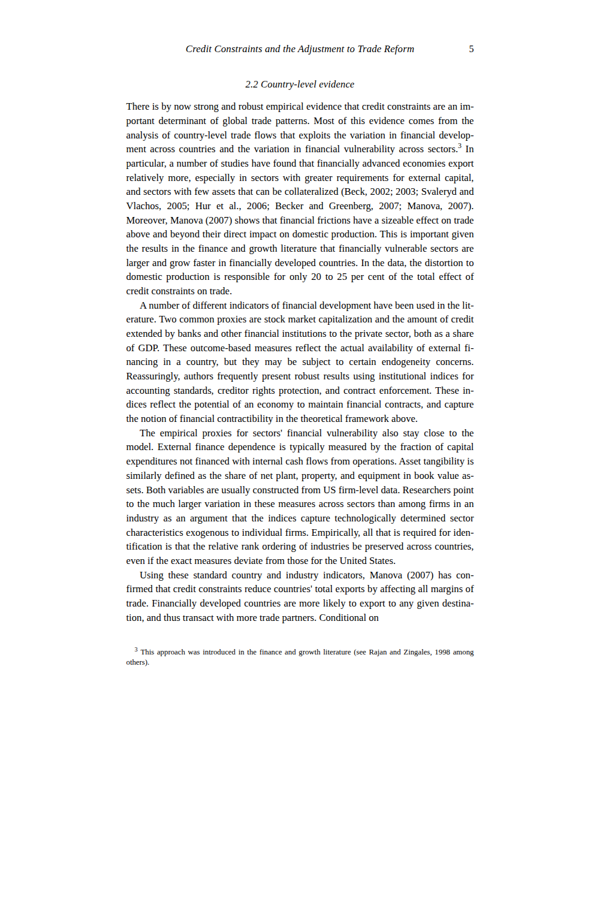Credit Constraints and the Adjustment to Trade Reform 5
2.2 Country-level evidence
There is by now strong and robust empirical evidence that credit constraints are an important determinant of global trade patterns. Most of this evidence comes from the analysis of country-level trade flows that exploits the variation in financial development across countries and the variation in financial vulnerability across sectors.3 In particular, a number of studies have found that financially advanced economies export relatively more, especially in sectors with greater requirements for external capital, and sectors with few assets that can be collateralized (Beck, 2002; 2003; Svaleryd and Vlachos, 2005; Hur et al., 2006; Becker and Greenberg, 2007; Manova, 2007). Moreover, Manova (2007) shows that financial frictions have a sizeable effect on trade above and beyond their direct impact on domestic production. This is important given the results in the finance and growth literature that financially vulnerable sectors are larger and grow faster in financially developed countries. In the data, the distortion to domestic production is responsible for only 20 to 25 per cent of the total effect of credit constraints on trade.
A number of different indicators of financial development have been used in the literature. Two common proxies are stock market capitalization and the amount of credit extended by banks and other financial institutions to the private sector, both as a share of GDP. These outcome-based measures reflect the actual availability of external financing in a country, but they may be subject to certain endogeneity concerns. Reassuringly, authors frequently present robust results using institutional indices for accounting standards, creditor rights protection, and contract enforcement. These indices reflect the potential of an economy to maintain financial contracts, and capture the notion of financial contractibility in the theoretical framework above.
The empirical proxies for sectors' financial vulnerability also stay close to the model. External finance dependence is typically measured by the fraction of capital expenditures not financed with internal cash flows from operations. Asset tangibility is similarly defined as the share of net plant, property, and equipment in book value assets. Both variables are usually constructed from US firm-level data. Researchers point to the much larger variation in these measures across sectors than among firms in an industry as an argument that the indices capture technologically determined sector characteristics exogenous to individual firms. Empirically, all that is required for identification is that the relative rank ordering of industries be preserved across countries, even if the exact measures deviate from those for the United States.
Using these standard country and industry indicators, Manova (2007) has confirmed that credit constraints reduce countries' total exports by affecting all margins of trade. Financially developed countries are more likely to export to any given destination, and thus transact with more trade partners. Conditional on
3 This approach was introduced in the finance and growth literature (see Rajan and Zingales, 1998 among others).